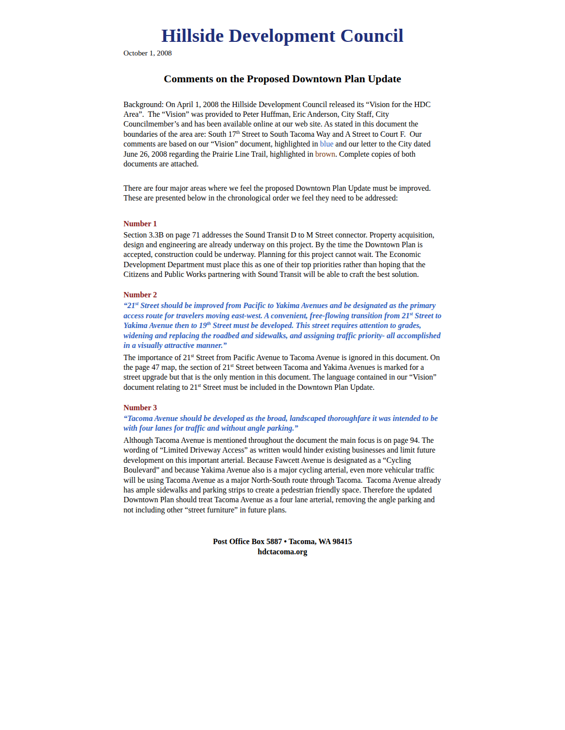Hillside Development Council
October 1, 2008
Comments on the Proposed Downtown Plan Update
Background: On April 1, 2008 the Hillside Development Council released its “Vision for the HDC Area”. The “Vision” was provided to Peter Huffman, Eric Anderson, City Staff, City Councilmember’s and has been available online at our web site. As stated in this document the boundaries of the area are: South 17th Street to South Tacoma Way and A Street to Court F. Our comments are based on our “Vision” document, highlighted in blue and our letter to the City dated June 26, 2008 regarding the Prairie Line Trail, highlighted in brown. Complete copies of both documents are attached.
There are four major areas where we feel the proposed Downtown Plan Update must be improved. These are presented below in the chronological order we feel they need to be addressed:
Number 1
Section 3.3B on page 71 addresses the Sound Transit D to M Street connector. Property acquisition, design and engineering are already underway on this project. By the time the Downtown Plan is accepted, construction could be underway. Planning for this project cannot wait. The Economic Development Department must place this as one of their top priorities rather than hoping that the Citizens and Public Works partnering with Sound Transit will be able to craft the best solution.
Number 2
“21st Street should be improved from Pacific to Yakima Avenues and be designated as the primary access route for travelers moving east-west. A convenient, free-flowing transition from 21st Street to Yakima Avenue then to 19th Street must be developed. This street requires attention to grades, widening and replacing the roadbed and sidewalks, and assigning traffic priority- all accomplished in a visually attractive manner.”
The importance of 21st Street from Pacific Avenue to Tacoma Avenue is ignored in this document. On the page 47 map, the section of 21st Street between Tacoma and Yakima Avenues is marked for a street upgrade but that is the only mention in this document. The language contained in our “Vision” document relating to 21st Street must be included in the Downtown Plan Update.
Number 3
“Tacoma Avenue should be developed as the broad, landscaped thoroughfare it was intended to be with four lanes for traffic and without angle parking.”
Although Tacoma Avenue is mentioned throughout the document the main focus is on page 94. The wording of “Limited Driveway Access” as written would hinder existing businesses and limit future development on this important arterial. Because Fawcett Avenue is designated as a “Cycling Boulevard” and because Yakima Avenue also is a major cycling arterial, even more vehicular traffic will be using Tacoma Avenue as a major North-South route through Tacoma. Tacoma Avenue already has ample sidewalks and parking strips to create a pedestrian friendly space. Therefore the updated Downtown Plan should treat Tacoma Avenue as a four lane arterial, removing the angle parking and not including other “street furniture” in future plans.
Post Office Box 5887 • Tacoma, WA 98415
hdctacoma.org